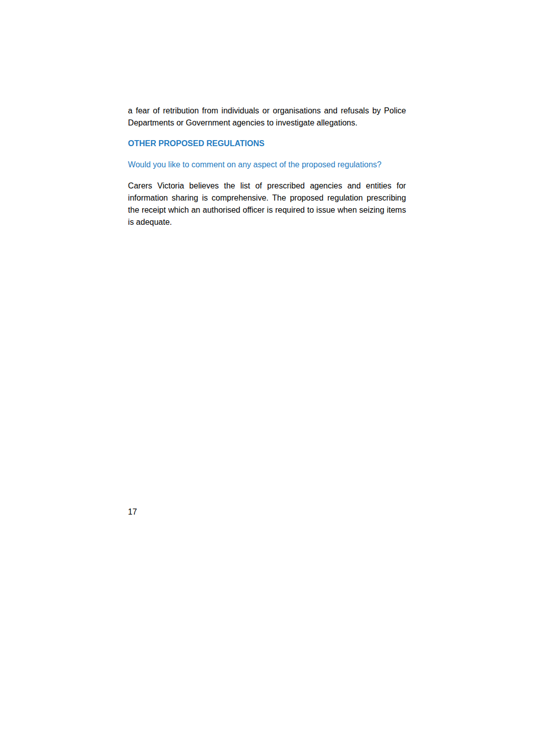a fear of retribution from individuals or organisations and refusals by Police Departments or Government agencies to investigate allegations.
Other proposed regulations
Would you like to comment on any aspect of the proposed regulations?
Carers Victoria believes the list of prescribed agencies and entities for information sharing is comprehensive. The proposed regulation prescribing the receipt which an authorised officer is required to issue when seizing items is adequate.
17